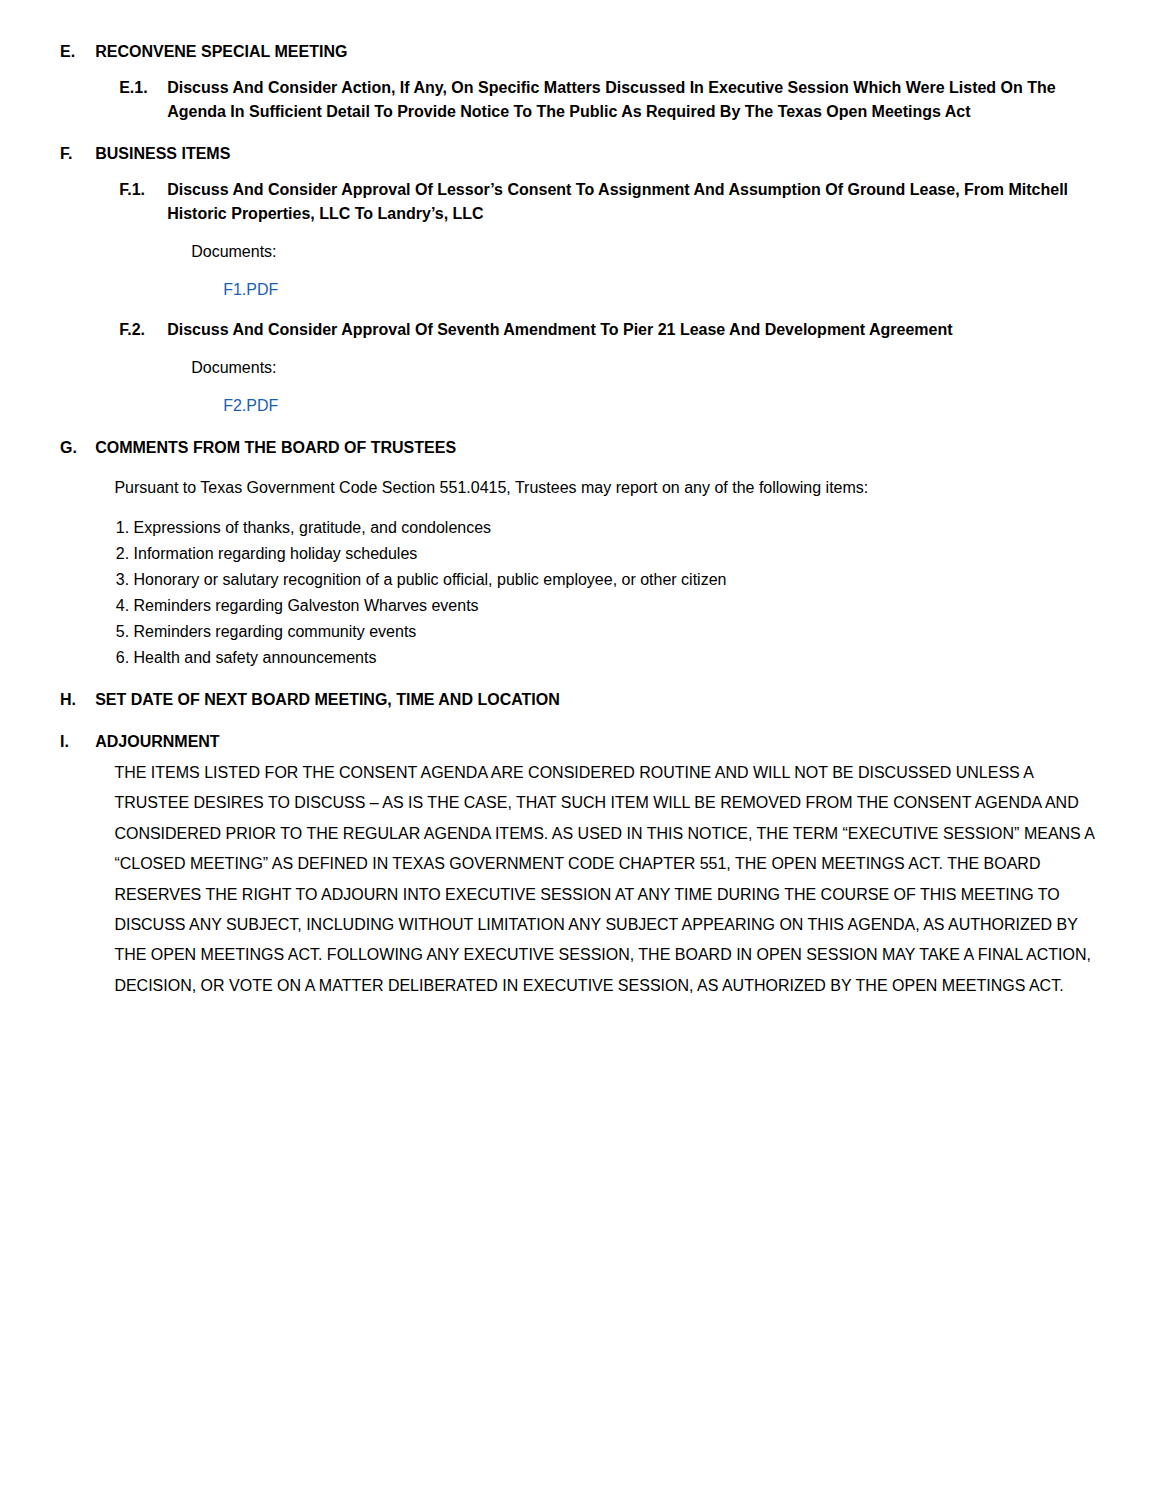E. Reconvene Special Meeting
E.1. Discuss And Consider Action, If Any, On Specific Matters Discussed In Executive Session Which Were Listed On The Agenda In Sufficient Detail To Provide Notice To The Public As Required By The Texas Open Meetings Act
F. Business Items
F.1. Discuss And Consider Approval Of Lessor’s Consent To Assignment And Assumption Of Ground Lease, From Mitchell Historic Properties, LLC To Landry’s, LLC
Documents:
F1.PDF
F.2. Discuss And Consider Approval Of Seventh Amendment To Pier 21 Lease And Development Agreement
Documents:
F2.PDF
G. Comments From The Board Of Trustees
Pursuant to Texas Government Code Section 551.0415, Trustees may report on any of the following items:
Expressions of thanks, gratitude, and condolences
Information regarding holiday schedules
Honorary or salutary recognition of a public official, public employee, or other citizen
Reminders regarding Galveston Wharves events
Reminders regarding community events
Health and safety announcements
H. Set Date Of Next Board Meeting, Time And Location
I. Adjournment
The items listed for the consent agenda are considered routine and will not be discussed unless a trustee desires to discuss – as is the case, that such item will be removed from the consent agenda and considered prior to the regular agenda items. As used in this notice, the term “executive session” means a “closed meeting” as defined in Texas Government Code Chapter 551, the Open Meetings Act. The Board reserves the right to adjourn into executive session at any time during the course of this meeting to discuss any subject, including without limitation any subject appearing on this agenda, as authorized by the Open Meetings Act. Following any executive session, the Board in open session may take a final action, decision, or vote on a matter deliberated in executive session, as authorized by the Open Meetings Act.